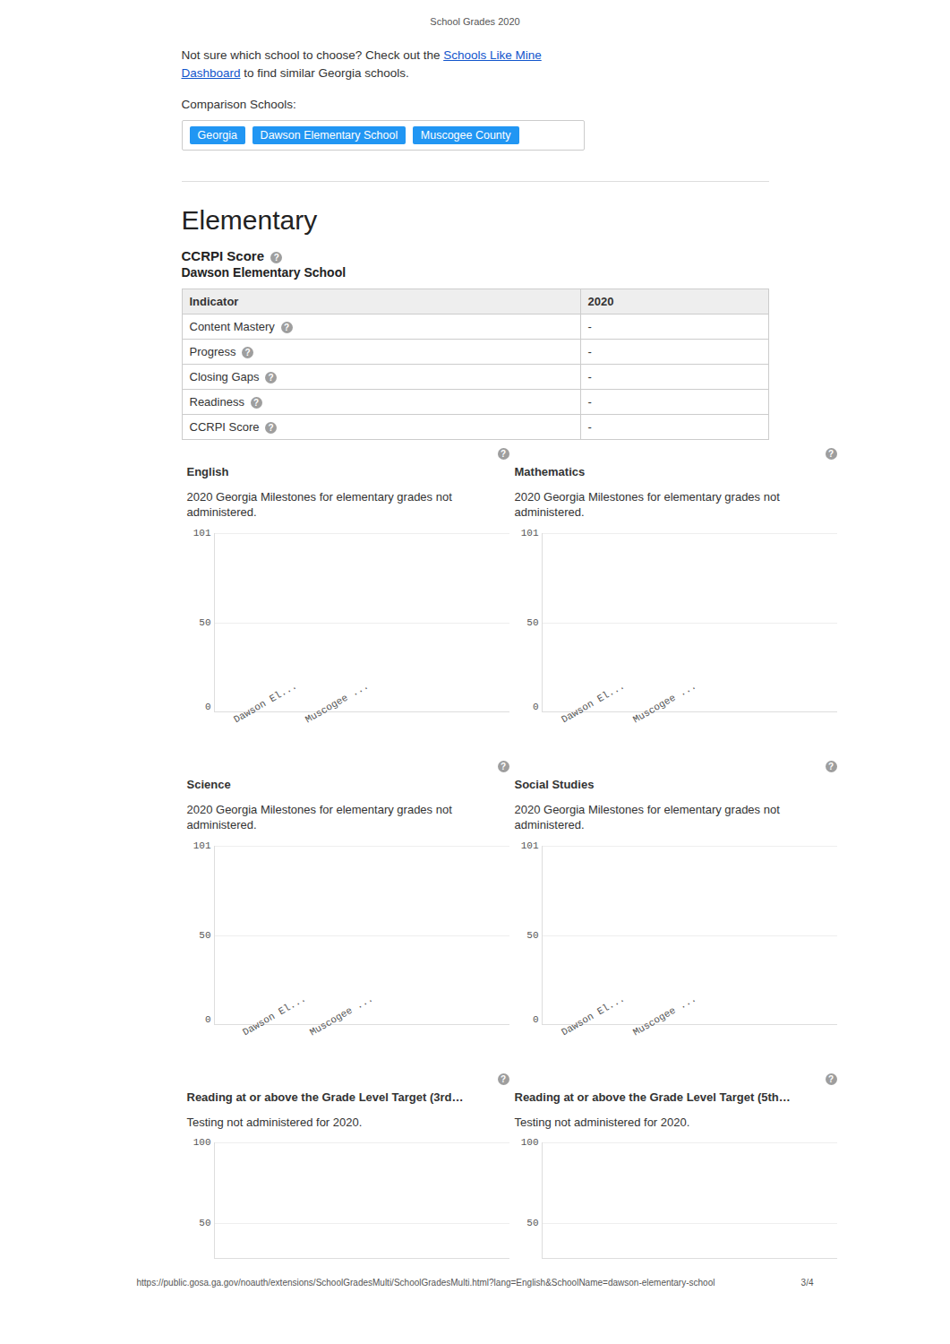School Grades 2020
Not sure which school to choose? Check out the Schools Like Mine Dashboard to find similar Georgia schools.
Comparison Schools:
Georgia Dawson Elementary School Muscogee County
Elementary
CCRPI Score ?
Dawson Elementary School
| Indicator | 2020 |
| --- | --- |
| Content Mastery ? | - |
| Progress ? | - |
| Closing Gaps ? | - |
| Readiness ? | - |
| CCRPI Score ? | - |
| ? | ? |
| English 2020 Georgia Milestones for elementary grades not administered. 101 50 0 Dawson El... Muscogee ... | Mathematics 2020 Georgia Milestones for elementary grades not administered. 101 50 0 Dawson El... Muscogee ... |
| ? | ? |
| Science 2020 Georgia Milestones for elementary grades not administered. 101 50 0 Dawson El... Muscogee ... | Social Studies 2020 Georgia Milestones for elementary grades not administered. 101 50 0 Dawson El... Muscogee ... |
| ? | ? |
| Reading at or above the Grade Level Target (3rd… Testing not administered for 2020. 100 50 | Reading at or above the Grade Level Target (5th… Testing not administered for 2020. 100 50 |
https://public.gosa.ga.gov/noauth/extensions/SchoolGradesMulti/SchoolGradesMulti.html?lang=English&SchoolName=dawson-elementary-school 3/4